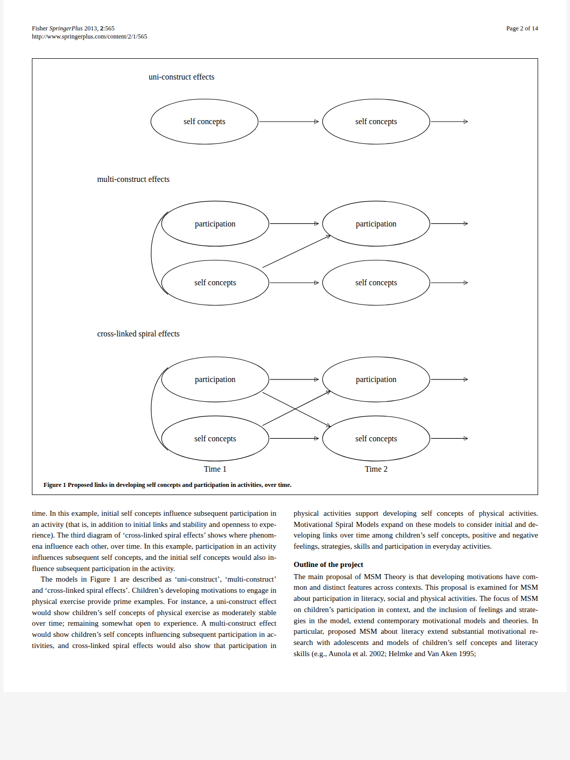Fisher SpringerPlus 2013, 2:565 http://www.springerplus.com/content/2/1/565
Page 2 of 14
uni-construct effects self concepts self concepts multi-construct effects participation self concepts participation self concepts cross-linked spiral effects participation self concepts participation self concepts Time 1 Time 2
Figure 1 Proposed links in developing self concepts and participation in activities, over time.
time. In this example, initial self concepts influence subsequent participation in an activity (that is, in addition to initial links and stability and openness to experience). The third diagram of ‘cross-linked spiral effects’ shows where phenomena influence each other, over time. In this example, participation in an activity influences subsequent self concepts, and the initial self concepts would also influence subsequent participation in the activity.
The models in Figure 1 are described as ‘uni-construct’, ‘multi-construct’ and ‘cross-linked spiral effects’. Children’s developing motivations to engage in physical exercise provide prime examples. For instance, a uni-construct effect would show children’s self concepts of physical exercise as moderately stable over time; remaining somewhat open to experience. A multi-construct effect would show children’s self concepts influencing subsequent participation in activities, and cross-linked spiral effects would also show that participation in physical activities support developing self concepts of physical activities. Motivational Spiral Models expand on these models to consider initial and developing links over time among children’s self concepts, positive and negative feelings, strategies, skills and participation in everyday activities.
Outline of the project
The main proposal of MSM Theory is that developing motivations have common and distinct features across contexts. This proposal is examined for MSM about participation in literacy, social and physical activities. The focus of MSM on children’s participation in context, and the inclusion of feelings and strategies in the model, extend contemporary motivational models and theories. In particular, proposed MSM about literacy extend substantial motivational research with adolescents and models of children’s self concepts and literacy skills (e.g., Aunola et al. 2002; Helmke and Van Aken 1995;